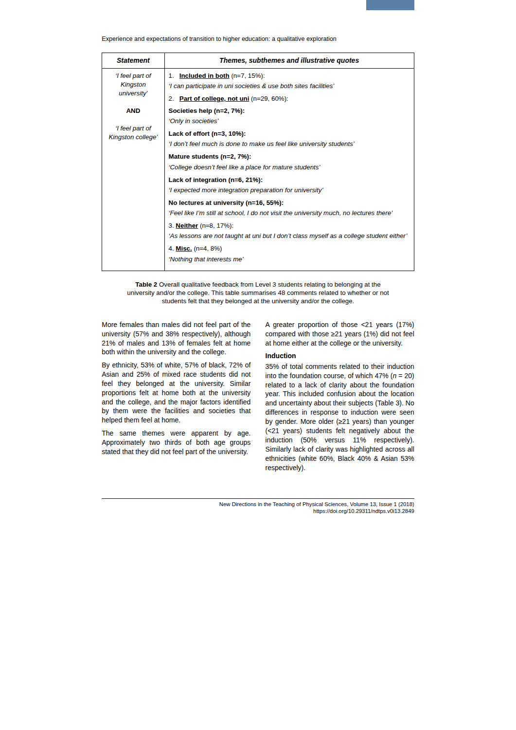Experience and expectations of transition to higher education: a qualitative exploration
| Statement | Themes, subthemes and illustrative quotes |
| --- | --- |
| ‘I feel part of Kingston university’ AND ‘I feel part of Kingston college’ | 1. Included in both (n=7, 15%): ‘I can participate in uni societies & use both sites facilities’ 2. Part of college, not uni (n=29, 60%): Societies help (n=2, 7%): ‘Only in societies’ Lack of effort (n=3, 10%): ‘I don’t feel much is done to make us feel like university students’ Mature students (n=2, 7%): ‘College doesn’t feel like a place for mature students’ Lack of integration (n=6, 21%): ‘I expected more integration preparation for university’ No lectures at university (n=16, 55%): ‘Feel like I’m still at school, I do not visit the university much, no lectures there’ 3. Neither (n=8, 17%): ‘As lessons are not taught at uni but I don’t class myself as a college student either’ 4. Misc. (n=4, 8%) ‘Nothing that interests me’ |
Table 2 Overall qualitative feedback from Level 3 students relating to belonging at the university and/or the college. This table summarises 48 comments related to whether or not students felt that they belonged at the university and/or the college.
More females than males did not feel part of the university (57% and 38% respectively), although 21% of males and 13% of females felt at home both within the university and the college.
By ethnicity, 53% of white, 57% of black, 72% of Asian and 25% of mixed race students did not feel they belonged at the university. Similar proportions felt at home both at the university and the college, and the major factors identified by them were the facilities and societies that helped them feel at home.
The same themes were apparent by age. Approximately two thirds of both age groups stated that they did not feel part of the university.
A greater proportion of those <21 years (17%) compared with those ≥21 years (1%) did not feel at home either at the college or the university.
Induction
35% of total comments related to their induction into the foundation course, of which 47% (n = 20) related to a lack of clarity about the foundation year. This included confusion about the location and uncertainty about their subjects (Table 3). No differences in response to induction were seen by gender. More older (≥21 years) than younger (<21 years) students felt negatively about the induction (50% versus 11% respectively). Similarly lack of clarity was highlighted across all ethnicities (white 60%, Black 40% & Asian 53% respectively).
New Directions in the Teaching of Physical Sciences, Volume 13, Issue 1 (2018)
https://doi.org/10.29311/ndtps.v0i13.2849